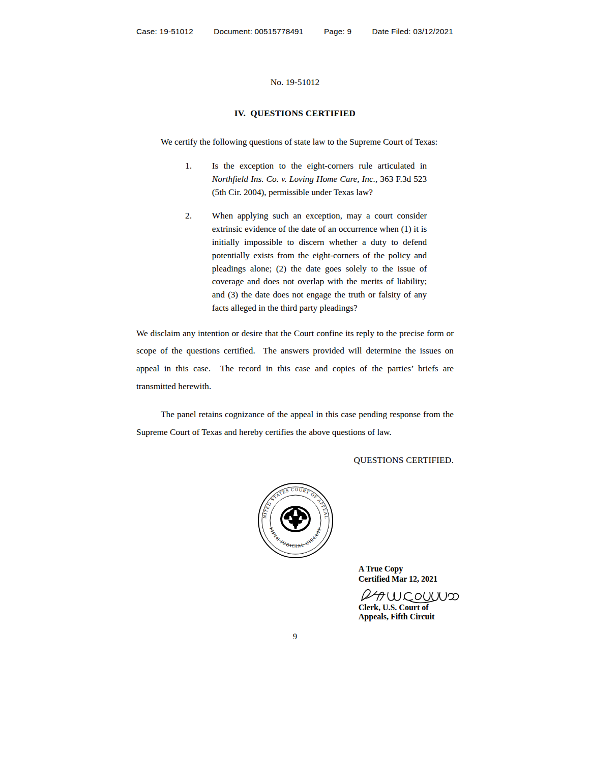Case: 19-51012 Document: 00515778491 Page: 9 Date Filed: 03/12/2021
No. 19-51012
IV. QUESTIONS CERTIFIED
We certify the following questions of state law to the Supreme Court of Texas:
1. Is the exception to the eight-corners rule articulated in Northfield Ins. Co. v. Loving Home Care, Inc., 363 F.3d 523 (5th Cir. 2004), permissible under Texas law?
2. When applying such an exception, may a court consider extrinsic evidence of the date of an occurrence when (1) it is initially impossible to discern whether a duty to defend potentially exists from the eight-corners of the policy and pleadings alone; (2) the date goes solely to the issue of coverage and does not overlap with the merits of liability; and (3) the date does not engage the truth or falsity of any facts alleged in the third party pleadings?
We disclaim any intention or desire that the Court confine its reply to the precise form or scope of the questions certified. The answers provided will determine the issues on appeal in this case. The record in this case and copies of the parties’ briefs are transmitted herewith.
The panel retains cognizance of the appeal in this case pending response from the Supreme Court of Texas and hereby certifies the above questions of law.
QUESTIONS CERTIFIED.
UNITED STATES COURT OF APPEALS FIFTH JUDICIAL CIRCUIT
A True Copy
Certified Mar 12, 2021
Clerk, U.S. Court of Appeals, Fifth Circuit
9